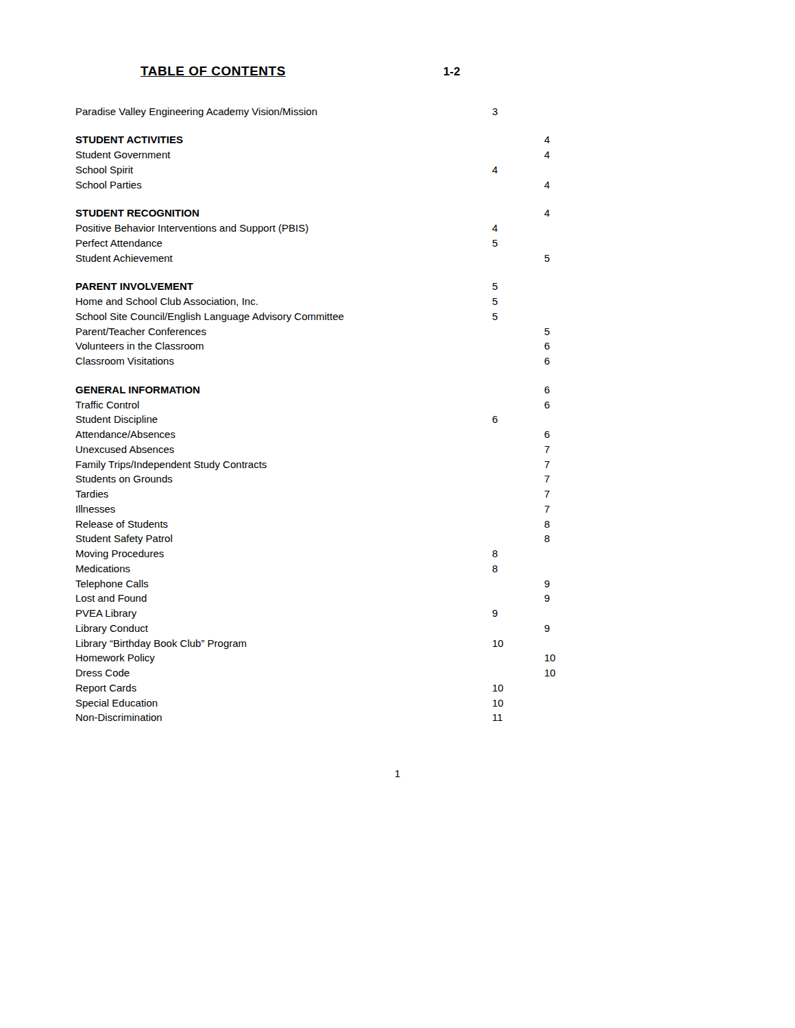TABLE OF CONTENTS 1-2
| Paradise Valley Engineering Academy Vision/Mission | 3 | |
| STUDENT ACTIVITIES | | 4 |
| Student Government | | 4 |
| School Spirit | 4 | |
| School Parties | | 4 |
| STUDENT RECOGNITION | | 4 |
| Positive Behavior Interventions and Support (PBIS) | 4 | |
| Perfect Attendance | 5 | |
| Student Achievement | | 5 |
| PARENT INVOLVEMENT | 5 | |
| Home and School Club Association, Inc. | 5 | |
| School Site Council/English Language Advisory Committee | 5 | |
| Parent/Teacher Conferences | | 5 |
| Volunteers in the Classroom | | 6 |
| Classroom Visitations | | 6 |
| GENERAL INFORMATION | | 6 |
| Traffic Control | | 6 |
| Student Discipline | 6 | |
| Attendance/Absences | | 6 |
| Unexcused Absences | | 7 |
| Family Trips/Independent Study Contracts | | 7 |
| Students on Grounds | | 7 |
| Tardies | | 7 |
| Illnesses | | 7 |
| Release of Students | | 8 |
| Student Safety Patrol | | 8 |
| Moving Procedures | 8 | |
| Medications | 8 | |
| Telephone Calls | | 9 |
| Lost and Found | | 9 |
| PVEA Library | 9 | |
| Library Conduct | | 9 |
| Library “Birthday Book Club” Program | 10 | |
| Homework Policy | | 10 |
| Dress Code | | 10 |
| Report Cards | 10 | |
| Special Education | 10 | |
| Non-Discrimination | 11 | |
1